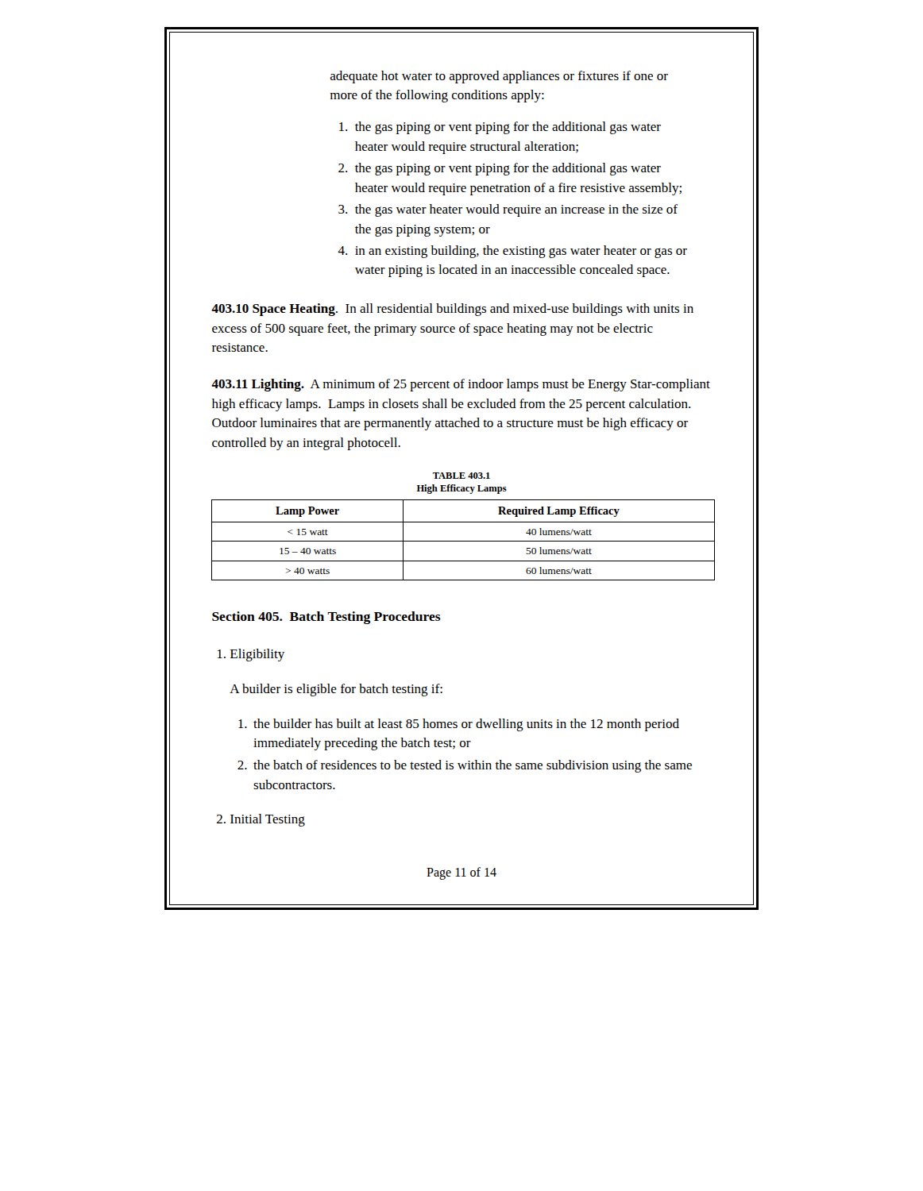adequate hot water to approved appliances or fixtures if one or more of the following conditions apply:
the gas piping or vent piping for the additional gas water heater would require structural alteration;
the gas piping or vent piping for the additional gas water heater would require penetration of a fire resistive assembly;
the gas water heater would require an increase in the size of the gas piping system; or
in an existing building, the existing gas water heater or gas or water piping is located in an inaccessible concealed space.
403.10 Space Heating. In all residential buildings and mixed-use buildings with units in excess of 500 square feet, the primary source of space heating may not be electric resistance.
403.11 Lighting. A minimum of 25 percent of indoor lamps must be Energy Star-compliant high efficacy lamps. Lamps in closets shall be excluded from the 25 percent calculation. Outdoor luminaires that are permanently attached to a structure must be high efficacy or controlled by an integral photocell.
TABLE 403.1
High Efficacy Lamps
| Lamp Power | Required Lamp Efficacy |
| --- | --- |
| < 15 watt | 40 lumens/watt |
| 15 – 40 watts | 50 lumens/watt |
| > 40 watts | 60 lumens/watt |
Section 405. Batch Testing Procedures
Eligibility
A builder is eligible for batch testing if:
the builder has built at least 85 homes or dwelling units in the 12 month period immediately preceding the batch test; or
the batch of residences to be tested is within the same subdivision using the same subcontractors.
Initial Testing
Page 11 of 14